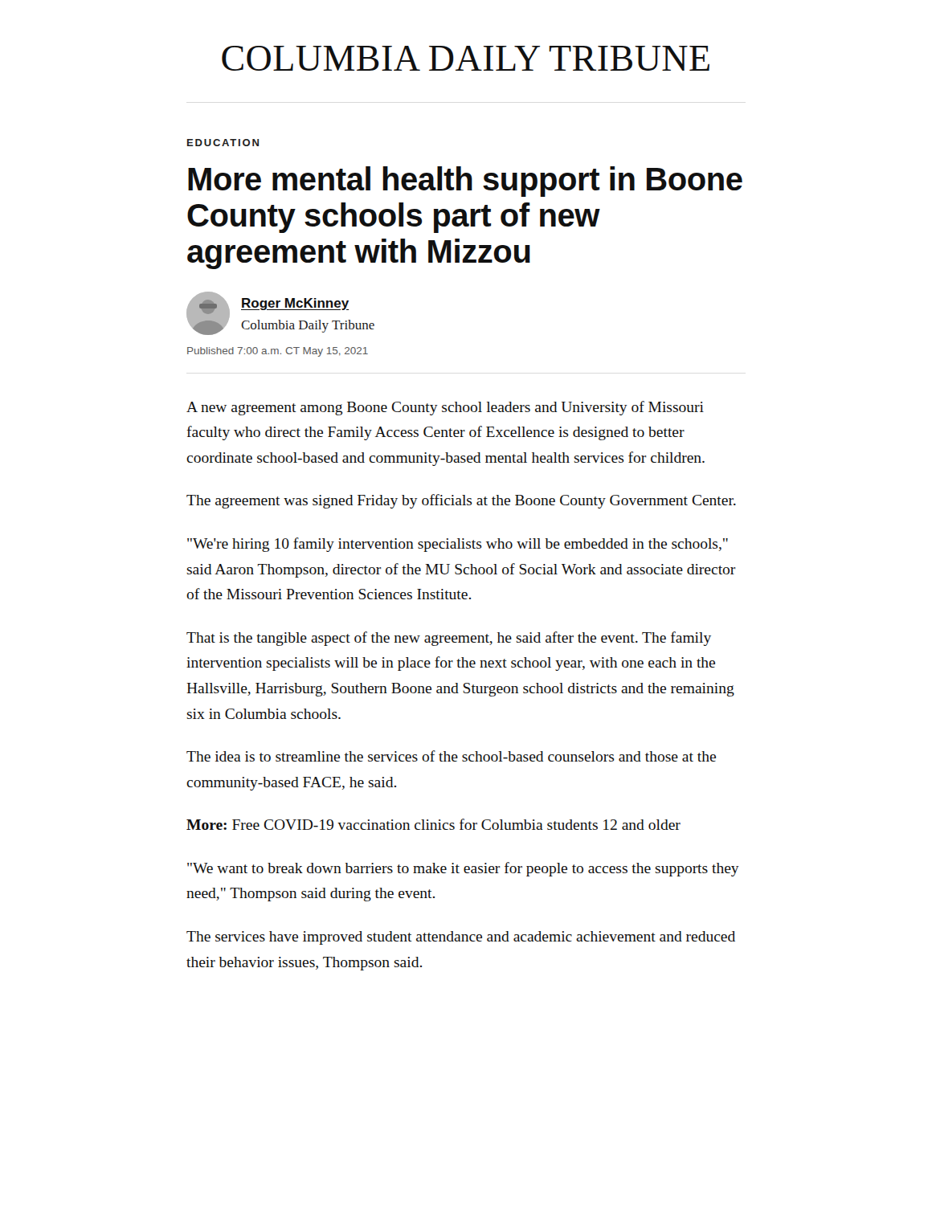COLUMBIA DAILY TRIBUNE
Education
More mental health support in Boone County schools part of new agreement with Mizzou
Roger McKinney
Columbia Daily Tribune
Published 7:00 a.m. CT May 15, 2021
A new agreement among Boone County school leaders and University of Missouri faculty who direct the Family Access Center of Excellence is designed to better coordinate school-based and community-based mental health services for children.
The agreement was signed Friday by officials at the Boone County Government Center.
"We're hiring 10 family intervention specialists who will be embedded in the schools," said Aaron Thompson, director of the MU School of Social Work and associate director of the Missouri Prevention Sciences Institute.
That is the tangible aspect of the new agreement, he said after the event. The family intervention specialists will be in place for the next school year, with one each in the Hallsville, Harrisburg, Southern Boone and Sturgeon school districts and the remaining six in Columbia schools.
The idea is to streamline the services of the school-based counselors and those at the community-based FACE, he said.
More: Free COVID-19 vaccination clinics for Columbia students 12 and older
"We want to break down barriers to make it easier for people to access the supports they need," Thompson said during the event.
The services have improved student attendance and academic achievement and reduced their behavior issues, Thompson said.